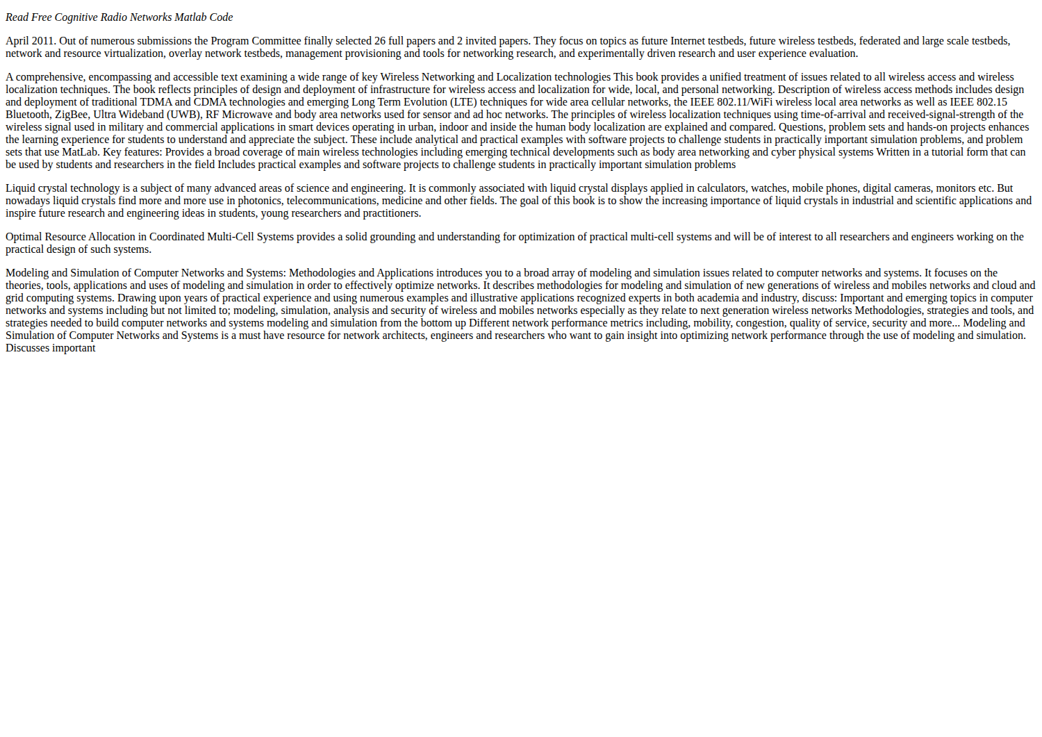Read Free Cognitive Radio Networks Matlab Code
April 2011. Out of numerous submissions the Program Committee finally selected 26 full papers and 2 invited papers. They focus on topics as future Internet testbeds, future wireless testbeds, federated and large scale testbeds, network and resource virtualization, overlay network testbeds, management provisioning and tools for networking research, and experimentally driven research and user experience evaluation.
A comprehensive, encompassing and accessible text examining a wide range of key Wireless Networking and Localization technologies This book provides a unified treatment of issues related to all wireless access and wireless localization techniques. The book reflects principles of design and deployment of infrastructure for wireless access and localization for wide, local, and personal networking. Description of wireless access methods includes design and deployment of traditional TDMA and CDMA technologies and emerging Long Term Evolution (LTE) techniques for wide area cellular networks, the IEEE 802.11/WiFi wireless local area networks as well as IEEE 802.15 Bluetooth, ZigBee, Ultra Wideband (UWB), RF Microwave and body area networks used for sensor and ad hoc networks. The principles of wireless localization techniques using time-of-arrival and received-signal-strength of the wireless signal used in military and commercial applications in smart devices operating in urban, indoor and inside the human body localization are explained and compared. Questions, problem sets and hands-on projects enhances the learning experience for students to understand and appreciate the subject. These include analytical and practical examples with software projects to challenge students in practically important simulation problems, and problem sets that use MatLab. Key features: Provides a broad coverage of main wireless technologies including emerging technical developments such as body area networking and cyber physical systems Written in a tutorial form that can be used by students and researchers in the field Includes practical examples and software projects to challenge students in practically important simulation problems
Liquid crystal technology is a subject of many advanced areas of science and engineering. It is commonly associated with liquid crystal displays applied in calculators, watches, mobile phones, digital cameras, monitors etc. But nowadays liquid crystals find more and more use in photonics, telecommunications, medicine and other fields. The goal of this book is to show the increasing importance of liquid crystals in industrial and scientific applications and inspire future research and engineering ideas in students, young researchers and practitioners.
Optimal Resource Allocation in Coordinated Multi-Cell Systems provides a solid grounding and understanding for optimization of practical multi-cell systems and will be of interest to all researchers and engineers working on the practical design of such systems.
Modeling and Simulation of Computer Networks and Systems: Methodologies and Applications introduces you to a broad array of modeling and simulation issues related to computer networks and systems. It focuses on the theories, tools, applications and uses of modeling and simulation in order to effectively optimize networks. It describes methodologies for modeling and simulation of new generations of wireless and mobiles networks and cloud and grid computing systems. Drawing upon years of practical experience and using numerous examples and illustrative applications recognized experts in both academia and industry, discuss: Important and emerging topics in computer networks and systems including but not limited to; modeling, simulation, analysis and security of wireless and mobiles networks especially as they relate to next generation wireless networks Methodologies, strategies and tools, and strategies needed to build computer networks and systems modeling and simulation from the bottom up Different network performance metrics including, mobility, congestion, quality of service, security and more... Modeling and Simulation of Computer Networks and Systems is a must have resource for network architects, engineers and researchers who want to gain insight into optimizing network performance through the use of modeling and simulation. Discusses important